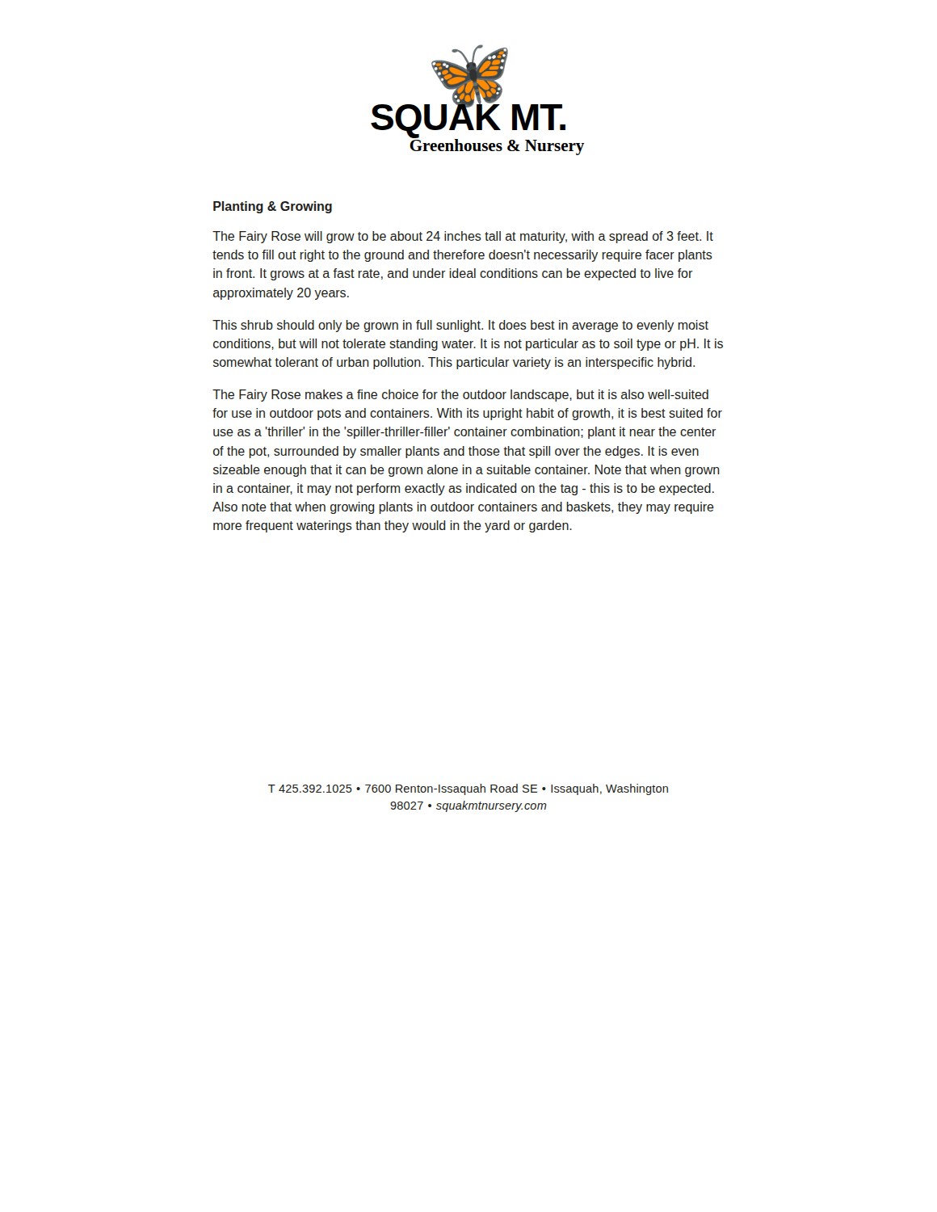🦋 SQUAK MT. Greenhouses & Nursery
Planting & Growing
The Fairy Rose will grow to be about 24 inches tall at maturity, with a spread of 3 feet. It tends to fill out right to the ground and therefore doesn't necessarily require facer plants in front. It grows at a fast rate, and under ideal conditions can be expected to live for approximately 20 years.
This shrub should only be grown in full sunlight. It does best in average to evenly moist conditions, but will not tolerate standing water. It is not particular as to soil type or pH. It is somewhat tolerant of urban pollution. This particular variety is an interspecific hybrid.
The Fairy Rose makes a fine choice for the outdoor landscape, but it is also well-suited for use in outdoor pots and containers. With its upright habit of growth, it is best suited for use as a 'thriller' in the 'spiller-thriller-filler' container combination; plant it near the center of the pot, surrounded by smaller plants and those that spill over the edges. It is even sizeable enough that it can be grown alone in a suitable container. Note that when grown in a container, it may not perform exactly as indicated on the tag - this is to be expected. Also note that when growing plants in outdoor containers and baskets, they may require more frequent waterings than they would in the yard or garden.
T 425.392.1025•7600 Renton-Issaquah Road SE•Issaquah, Washington 98027•squakmtnursery.com